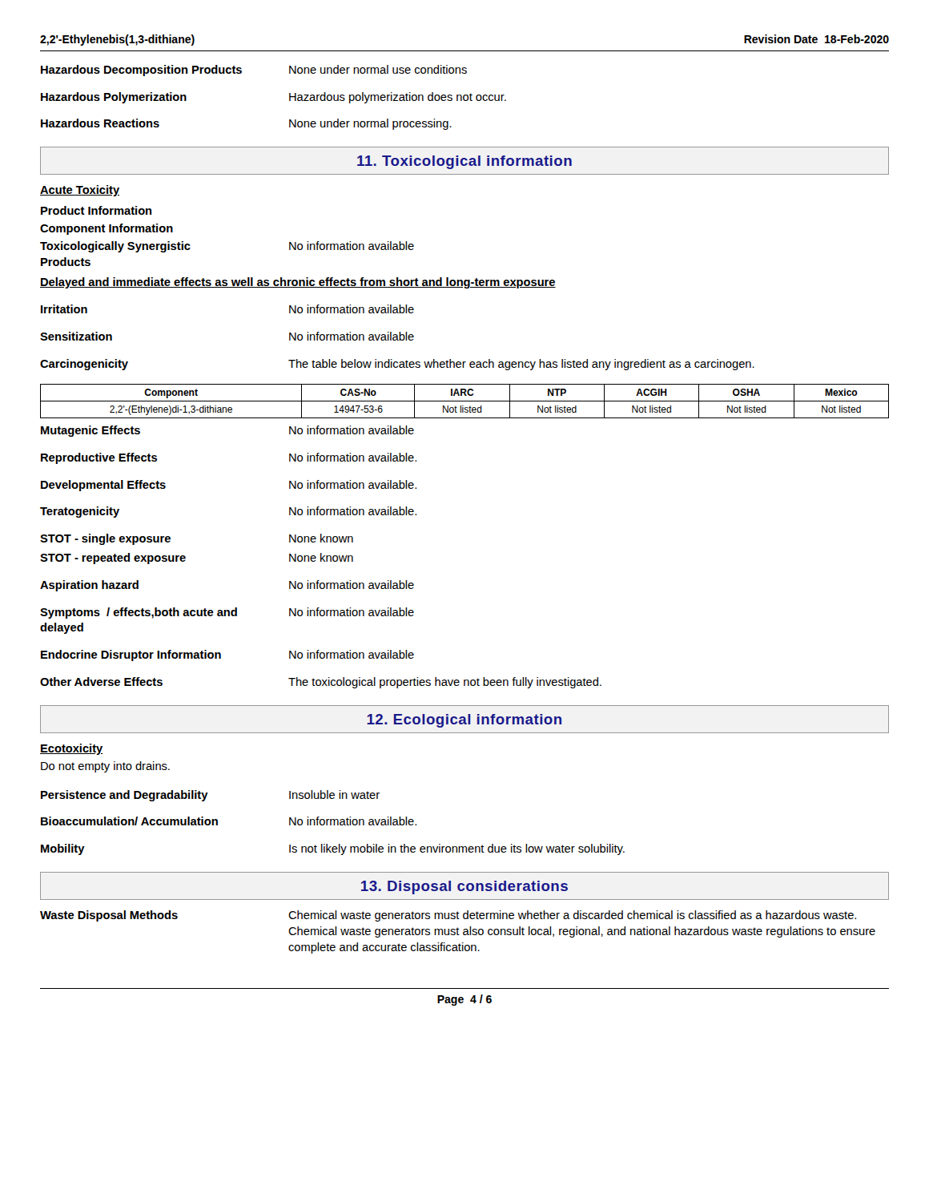2,2'-Ethylenebis(1,3-dithiane)
Revision Date 18-Feb-2020
Hazardous Decomposition Products
None under normal use conditions
Hazardous Polymerization
Hazardous polymerization does not occur.
Hazardous Reactions
None under normal processing.
11. Toxicological information
Acute Toxicity
Product Information
Component Information
Toxicologically Synergistic
Products
No information available
Delayed and immediate effects as well as chronic effects from short and long-term exposure
Irritation
No information available
Sensitization
No information available
Carcinogenicity
The table below indicates whether each agency has listed any ingredient as a carcinogen.
| Component | CAS-No | IARC | NTP | ACGIH | OSHA | Mexico |
| --- | --- | --- | --- | --- | --- | --- |
| 2,2'-(Ethylene)di-1,3-dithiane | 14947-53-6 | Not listed | Not listed | Not listed | Not listed | Not listed |
Mutagenic Effects
No information available
Reproductive Effects
No information available.
Developmental Effects
No information available.
Teratogenicity
No information available.
STOT - single exposure
None known
STOT - repeated exposure
None known
Aspiration hazard
No information available
Symptoms / effects,both acute and
delayed
No information available
Endocrine Disruptor Information
No information available
Other Adverse Effects
The toxicological properties have not been fully investigated.
12. Ecological information
Ecotoxicity
Do not empty into drains.
Persistence and Degradability
Insoluble in water
Bioaccumulation/ Accumulation
No information available.
Mobility
Is not likely mobile in the environment due its low water solubility.
13. Disposal considerations
Waste Disposal Methods
Chemical waste generators must determine whether a discarded chemical is classified as a hazardous waste. Chemical waste generators must also consult local, regional, and national hazardous waste regulations to ensure complete and accurate classification.
Page 4 / 6